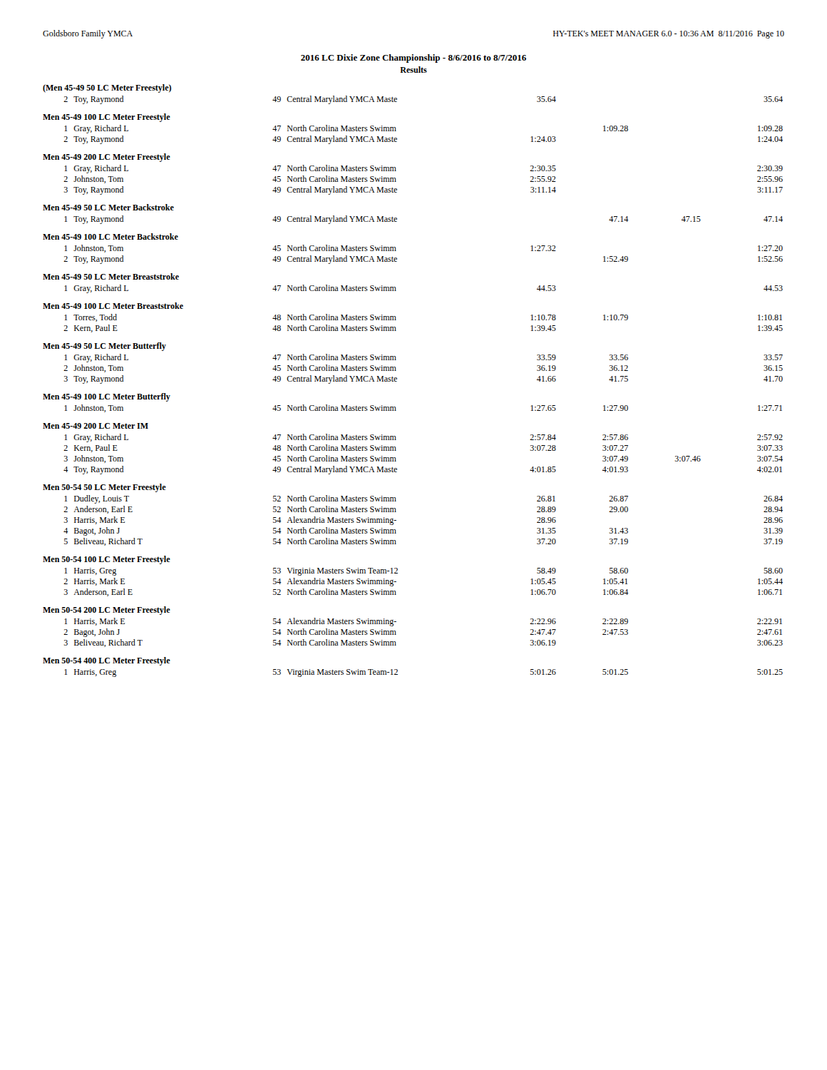Goldsboro Family YMCA
HY-TEK's MEET MANAGER 6.0 - 10:36 AM 8/11/2016 Page 10
2016 LC Dixie Zone Championship - 8/6/2016 to 8/7/2016
Results
(Men 45-49 50 LC Meter Freestyle)
| 2 | Toy, Raymond | 49 | Central Maryland YMCA Maste | 35.64 | | | 35.64 |
Men 45-49 100 LC Meter Freestyle
| 1 | Gray, Richard L | 47 | North Carolina Masters Swimm | | 1:09.28 | | 1:09.28 |
| 2 | Toy, Raymond | 49 | Central Maryland YMCA Maste | 1:24.03 | | | 1:24.04 |
Men 45-49 200 LC Meter Freestyle
| 1 | Gray, Richard L | 47 | North Carolina Masters Swimm | 2:30.35 | | | 2:30.39 |
| 2 | Johnston, Tom | 45 | North Carolina Masters Swimm | 2:55.92 | | | 2:55.96 |
| 3 | Toy, Raymond | 49 | Central Maryland YMCA Maste | 3:11.14 | | | 3:11.17 |
Men 45-49 50 LC Meter Backstroke
| 1 | Toy, Raymond | 49 | Central Maryland YMCA Maste | | 47.14 | 47.15 | 47.14 |
Men 45-49 100 LC Meter Backstroke
| 1 | Johnston, Tom | 45 | North Carolina Masters Swimm | 1:27.32 | | | 1:27.20 |
| 2 | Toy, Raymond | 49 | Central Maryland YMCA Maste | | 1:52.49 | | 1:52.56 |
Men 45-49 50 LC Meter Breaststroke
| 1 | Gray, Richard L | 47 | North Carolina Masters Swimm | 44.53 | | | 44.53 |
Men 45-49 100 LC Meter Breaststroke
| 1 | Torres, Todd | 48 | North Carolina Masters Swimm | 1:10.78 | 1:10.79 | | 1:10.81 |
| 2 | Kern, Paul E | 48 | North Carolina Masters Swimm | 1:39.45 | | | 1:39.45 |
Men 45-49 50 LC Meter Butterfly
| 1 | Gray, Richard L | 47 | North Carolina Masters Swimm | 33.59 | 33.56 | | 33.57 |
| 2 | Johnston, Tom | 45 | North Carolina Masters Swimm | 36.19 | 36.12 | | 36.15 |
| 3 | Toy, Raymond | 49 | Central Maryland YMCA Maste | 41.66 | 41.75 | | 41.70 |
Men 45-49 100 LC Meter Butterfly
| 1 | Johnston, Tom | 45 | North Carolina Masters Swimm | 1:27.65 | 1:27.90 | | 1:27.71 |
Men 45-49 200 LC Meter IM
| 1 | Gray, Richard L | 47 | North Carolina Masters Swimm | 2:57.84 | 2:57.86 | | 2:57.92 |
| 2 | Kern, Paul E | 48 | North Carolina Masters Swimm | 3:07.28 | 3:07.27 | | 3:07.33 |
| 3 | Johnston, Tom | 45 | North Carolina Masters Swimm | | 3:07.49 | 3:07.46 | 3:07.54 |
| 4 | Toy, Raymond | 49 | Central Maryland YMCA Maste | 4:01.85 | 4:01.93 | | 4:02.01 |
Men 50-54 50 LC Meter Freestyle
| 1 | Dudley, Louis T | 52 | North Carolina Masters Swimm | 26.81 | 26.87 | | 26.84 |
| 2 | Anderson, Earl E | 52 | North Carolina Masters Swimm | 28.89 | 29.00 | | 28.94 |
| 3 | Harris, Mark E | 54 | Alexandria Masters Swimming- | 28.96 | | | 28.96 |
| 4 | Bagot, John J | 54 | North Carolina Masters Swimm | 31.35 | 31.43 | | 31.39 |
| 5 | Beliveau, Richard T | 54 | North Carolina Masters Swimm | 37.20 | 37.19 | | 37.19 |
Men 50-54 100 LC Meter Freestyle
| 1 | Harris, Greg | 53 | Virginia Masters Swim Team-12 | 58.49 | 58.60 | | 58.60 |
| 2 | Harris, Mark E | 54 | Alexandria Masters Swimming- | 1:05.45 | 1:05.41 | | 1:05.44 |
| 3 | Anderson, Earl E | 52 | North Carolina Masters Swimm | 1:06.70 | 1:06.84 | | 1:06.71 |
Men 50-54 200 LC Meter Freestyle
| 1 | Harris, Mark E | 54 | Alexandria Masters Swimming- | 2:22.96 | 2:22.89 | | 2:22.91 |
| 2 | Bagot, John J | 54 | North Carolina Masters Swimm | 2:47.47 | 2:47.53 | | 2:47.61 |
| 3 | Beliveau, Richard T | 54 | North Carolina Masters Swimm | 3:06.19 | | | 3:06.23 |
Men 50-54 400 LC Meter Freestyle
| 1 | Harris, Greg | 53 | Virginia Masters Swim Team-12 | 5:01.26 | 5:01.25 | | 5:01.25 |